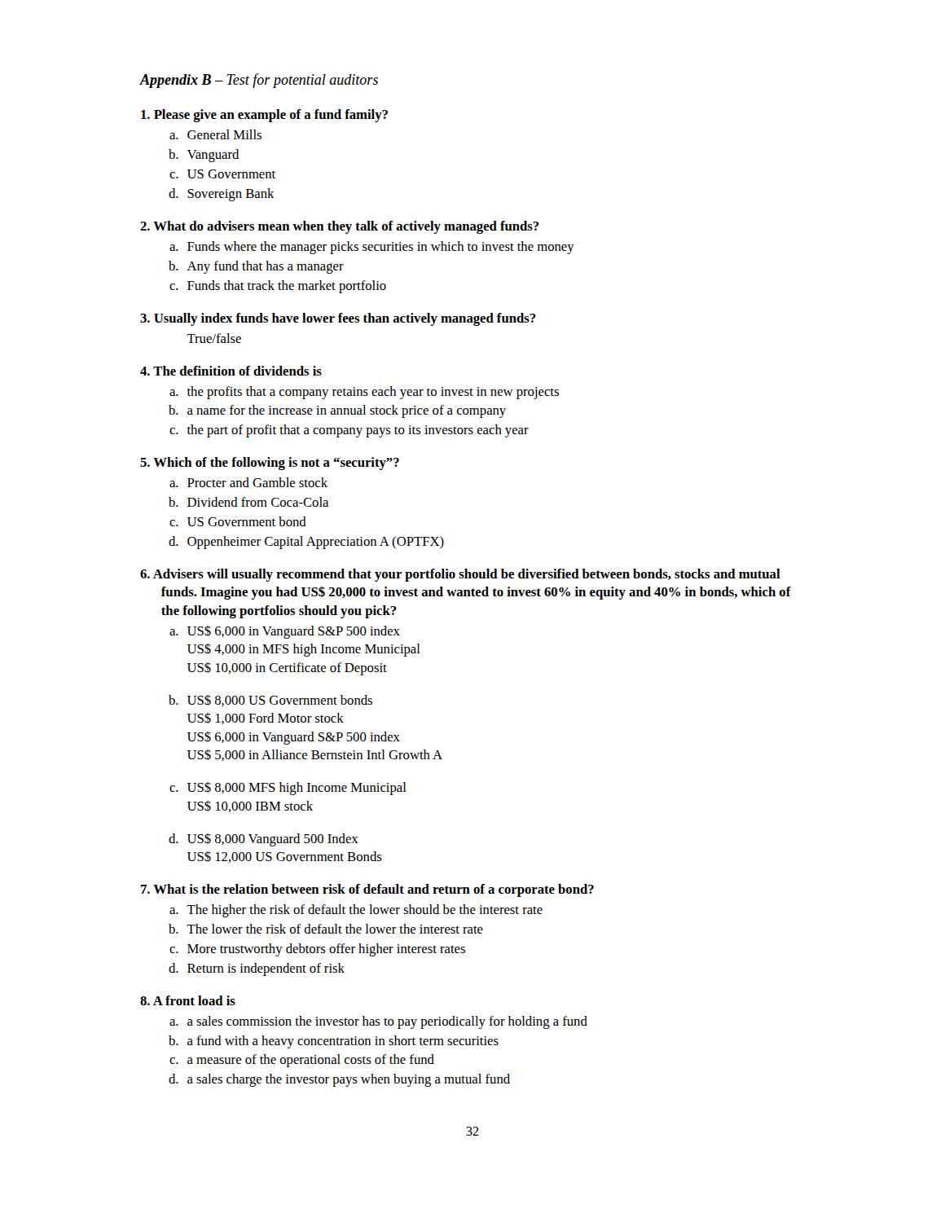Appendix B – Test for potential auditors
Please give an example of a fund family?
General Mills
Vanguard
US Government
Sovereign Bank
What do advisers mean when they talk of actively managed funds?
Funds where the manager picks securities in which to invest the money
Any fund that has a manager
Funds that track the market portfolio
Usually index funds have lower fees than actively managed funds?
True/false
The definition of dividends is
the profits that a company retains each year to invest in new projects
a name for the increase in annual stock price of a company
the part of profit that a company pays to its investors each year
Which of the following is not a “security”?
Procter and Gamble stock
Dividend from Coca-Cola
US Government bond
Oppenheimer Capital Appreciation A (OPTFX)
Advisers will usually recommend that your portfolio should be diversified between bonds, stocks and mutual funds. Imagine you had US$ 20,000 to invest and wanted to invest 60% in equity and 40% in bonds, which of the following portfolios should you pick?
US$ 6,000 in Vanguard S&P 500 index
US$ 4,000 in MFS high Income Municipal
US$ 10,000 in Certificate of Deposit
US$ 8,000 US Government bonds
US$ 1,000 Ford Motor stock
US$ 6,000 in Vanguard S&P 500 index
US$ 5,000 in Alliance Bernstein Intl Growth A
US$ 8,000 MFS high Income Municipal
US$ 10,000 IBM stock
US$ 8,000 Vanguard 500 Index
US$ 12,000 US Government Bonds
What is the relation between risk of default and return of a corporate bond?
The higher the risk of default the lower should be the interest rate
The lower the risk of default the lower the interest rate
More trustworthy debtors offer higher interest rates
Return is independent of risk
A front load is
a sales commission the investor has to pay periodically for holding a fund
a fund with a heavy concentration in short term securities
a measure of the operational costs of the fund
a sales charge the investor pays when buying a mutual fund
32